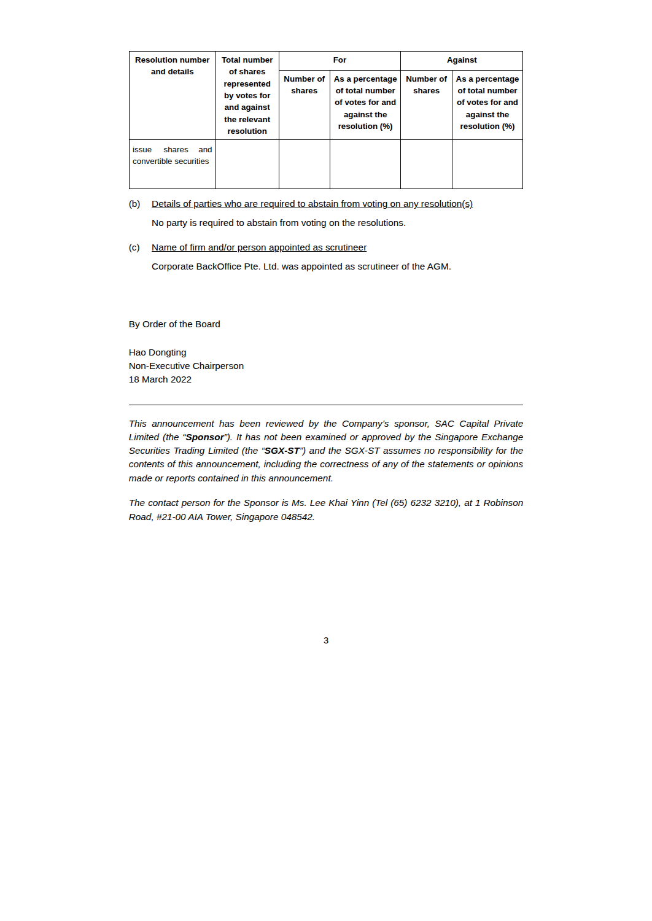| Resolution number and details | Total number of shares represented by votes for and against the relevant resolution | For | Against |
| --- | --- | --- | --- |
| Number of shares | As a percentage of total number of votes for and against the resolution (%) | Number of shares | As a percentage of total number of votes for and against the resolution (%) |
| issue shares and convertible securities | | | | | |
(b)
Details of parties who are required to abstain from voting on any resolution(s)
No party is required to abstain from voting on the resolutions.
(c)
Name of firm and/or person appointed as scrutineer
Corporate BackOffice Pte. Ltd. was appointed as scrutineer of the AGM.
By Order of the Board
Hao Dongting
Non-Executive Chairperson
18 March 2022
This announcement has been reviewed by the Company’s sponsor, SAC Capital Private Limited (the “Sponsor”). It has not been examined or approved by the Singapore Exchange Securities Trading Limited (the “SGX-ST”) and the SGX-ST assumes no responsibility for the contents of this announcement, including the correctness of any of the statements or opinions made or reports contained in this announcement.
The contact person for the Sponsor is Ms. Lee Khai Yinn (Tel (65) 6232 3210), at 1 Robinson Road, #21-00 AIA Tower, Singapore 048542.
3